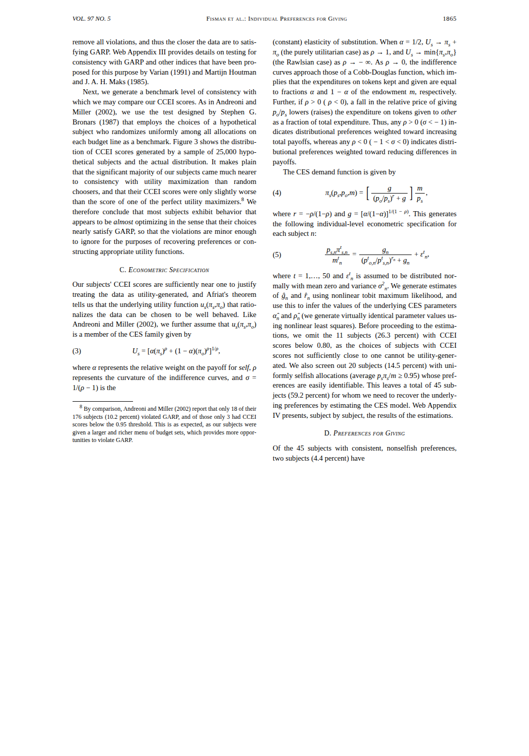VOL. 97 NO. 5 Fisman et al.: Individual Preferences for Giving 1865
remove all violations, and thus the closer the data are to satisfying GARP. Web Appendix III provides details on testing for consistency with GARP and other indices that have been proposed for this purpose by Varian (1991) and Martijn Houtman and J. A. H. Maks (1985).
Next, we generate a benchmark level of consistency with which we may compare our CCEI scores. As in Andreoni and Miller (2002), we use the test designed by Stephen G. Bronars (1987) that employs the choices of a hypothetical subject who randomizes uniformly among all allocations on each budget line as a benchmark. Figure 3 shows the distribution of CCEI scores generated by a sample of 25,000 hypothetical subjects and the actual distribution. It makes plain that the significant majority of our subjects came much nearer to consistency with utility maximization than random choosers, and that their CCEI scores were only slightly worse than the score of one of the perfect utility maximizers.8 We therefore conclude that most subjects exhibit behavior that appears to be almost optimizing in the sense that their choices nearly satisfy GARP, so that the violations are minor enough to ignore for the purposes of recovering preferences or constructing appropriate utility functions.
C. Econometric Specification
Our subjects' CCEI scores are sufficiently near one to justify treating the data as utility-generated, and Afriat's theorem tells us that the underlying utility function us(πs,πo) that rationalizes the data can be chosen to be well behaved. Like Andreoni and Miller (2002), we further assume that us(πs,πo) is a member of the CES family given by
(3) Us = [α(πs)ρ + (1 − α)(πo)ρ]1/ρ,
where α represents the relative weight on the payoff for self, ρ represents the curvature of the indifference curves, and σ = 1/(ρ − 1) is the
8 By comparison, Andreoni and Miller (2002) report that only 18 of their 176 subjects (10.2 percent) violated GARP, and of those only 3 had CCEI scores below the 0.95 threshold. This is as expected, as our subjects were given a larger and richer menu of budget sets, which provides more opportunities to violate GARP.
(constant) elasticity of substitution. When α = 1/2, Us → πs + πo (the purely utilitarian case) as ρ → 1, and Us → min{πs,πo} (the Rawlsian case) as ρ → − ∞. As ρ → 0, the indifference curves approach those of a Cobb-Douglas function, which implies that the expenditures on tokens kept and given are equal to fractions α and 1 − α of the endowment m, respectively. Further, if ρ > 0 ( ρ < 0), a fall in the relative price of giving po/ps lowers (raises) the expenditure on tokens given to other as a fraction of total expenditure. Thus, any ρ > 0 (σ < − 1) indicates distributional preferences weighted toward increasing total payoffs, whereas any ρ < 0 ( − 1 < σ < 0) indicates distributional preferences weighted toward reducing differences in payoffs.
The CES demand function is given by
(4) πs(ps,po,m) = [g(po/ps)r + g] mps,
where r = −ρ/(1−ρ) and g = [α/(1−α)]1/(1 − ρ). This generates the following individual-level econometric specification for each subject n:
(5) ps,nπts,n mtn = gn(pto,n/pts,n)rn + gn + εtn,
where t = 1,…, 50 and εtn is assumed to be distributed normally with mean zero and variance σ2n. We generate estimates of ĝn and r̂n using nonlinear tobit maximum likelihood, and use this to infer the values of the underlying CES parameters α̂n and ρ̂n (we generate virtually identical parameter values using nonlinear least squares). Before proceeding to the estimations, we omit the 11 subjects (26.3 percent) with CCEI scores below 0.80, as the choices of subjects with CCEI scores not sufficiently close to one cannot be utility-generated. We also screen out 20 subjects (14.5 percent) with uniformly selfish allocations (average psπs/m ≥ 0.95) whose preferences are easily identifiable. This leaves a total of 45 subjects (59.2 percent) for whom we need to recover the underlying preferences by estimating the CES model. Web Appendix IV presents, subject by subject, the results of the estimations.
D. Preferences for Giving
Of the 45 subjects with consistent, nonselfish preferences, two subjects (4.4 percent) have